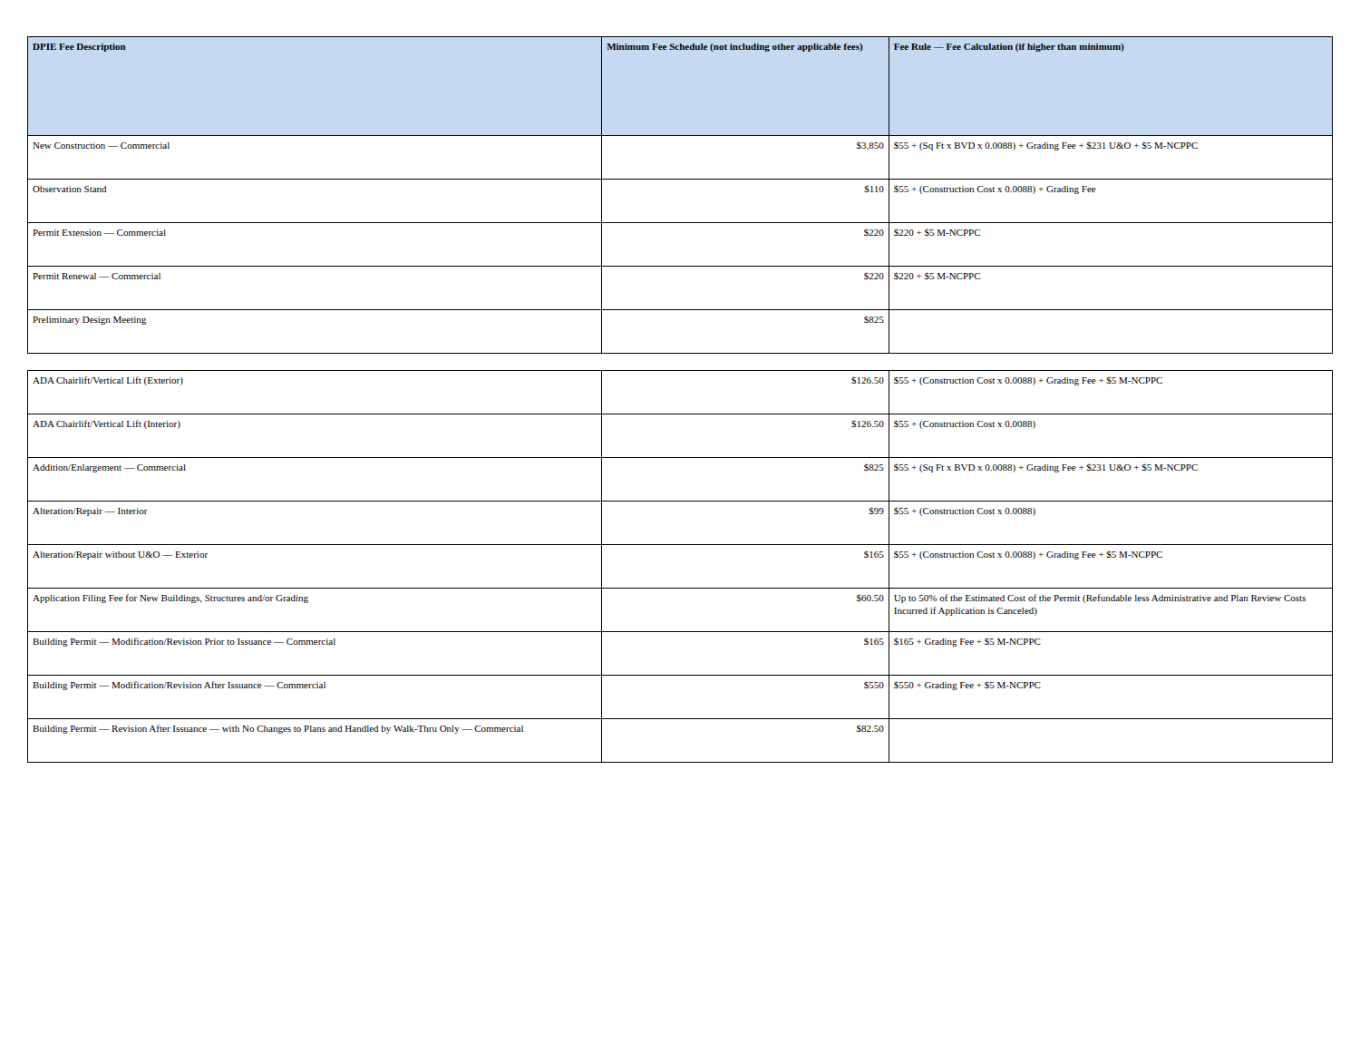| DPIE Fee Description | Minimum Fee Schedule (not including other applicable fees) | Fee Rule — Fee Calculation (if higher than minimum) |
| --- | --- | --- |
| New Construction — Commercial | $3,850 | $55 + (Sq Ft x BVD x 0.0088) + Grading Fee + $231 U&O + $5 M-NCPPC |
| Observation Stand | $110 | $55 + (Construction Cost x 0.0088) + Grading Fee |
| Permit Extension — Commercial | $220 | $220 + $5 M-NCPPC |
| Permit Renewal — Commercial | $220 | $220 + $5 M-NCPPC |
| Preliminary Design Meeting | $825 | |
| ADA Chairlift/Vertical Lift (Exterior) | $126.50 | $55 + (Construction Cost x 0.0088) + Grading Fee + $5 M-NCPPC |
| ADA Chairlift/Vertical Lift (Interior) | $126.50 | $55 + (Construction Cost x 0.0088) |
| Addition/Enlargement — Commercial | $825 | $55 + (Sq Ft x BVD x 0.0088) + Grading Fee + $231 U&O + $5 M-NCPPC |
| Alteration/Repair — Interior | $99 | $55 + (Construction Cost x 0.0088) |
| Alteration/Repair without U&O — Exterior | $165 | $55 + (Construction Cost x 0.0088) + Grading Fee + $5 M-NCPPC |
| Application Filing Fee for New Buildings, Structures and/or Grading | $60.50 | Up to 50% of the Estimated Cost of the Permit (Refundable less Administrative and Plan Review Costs Incurred if Application is Canceled) |
| Building Permit — Modification/Revision Prior to Issuance — Commercial | $165 | $165 + Grading Fee + $5 M-NCPPC |
| Building Permit — Modification/Revision After Issuance — Commercial | $550 | $550 + Grading Fee + $5 M-NCPPC |
| Building Permit — Revision After Issuance — with No Changes to Plans and Handled by Walk-Thru Only — Commercial | $82.50 | |